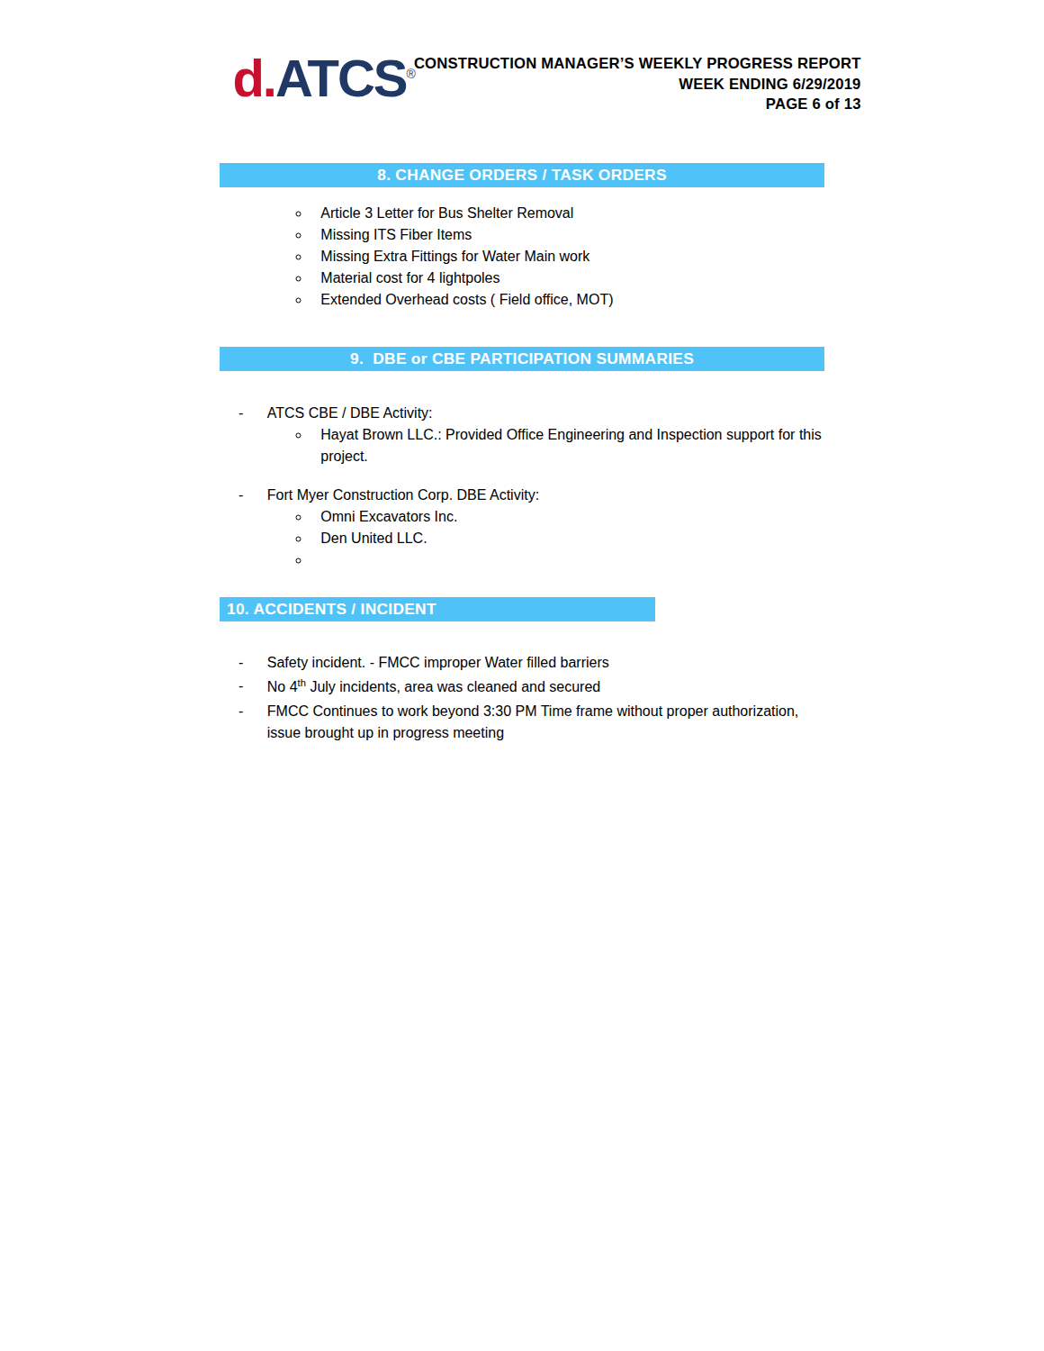d. ATCS®
CONSTRUCTION MANAGER’S WEEKLY PROGRESS REPORT
WEEK ENDING 6/29/2019
PAGE 6 of 13
8. CHANGE ORDERS / TASK ORDERS
Article 3 Letter for Bus Shelter Removal
Missing ITS Fiber Items
Missing Extra Fittings for Water Main work
Material cost for 4 lightpoles
Extended Overhead costs ( Field office, MOT)
9. DBE or CBE PARTICIPATION SUMMARIES
ATCS CBE / DBE Activity:
Hayat Brown LLC.: Provided Office Engineering and Inspection support for this project.
Fort Myer Construction Corp. DBE Activity:
Omni Excavators Inc.
Den United LLC.
10. ACCIDENTS / INCIDENT
Safety incident. - FMCC improper Water filled barriers
No 4th July incidents, area was cleaned and secured
FMCC Continues to work beyond 3:30 PM Time frame without proper authorization, issue brought up in progress meeting